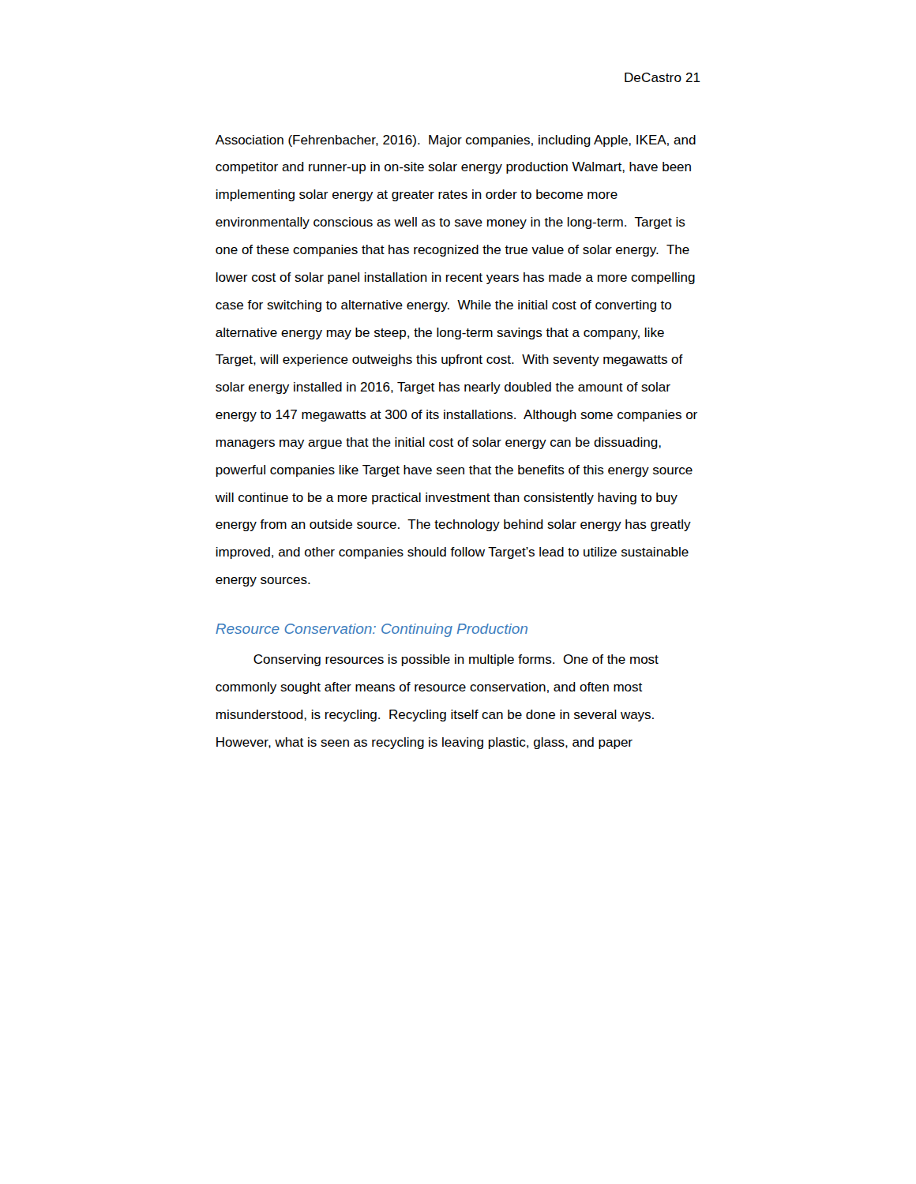DeCastro 21
Association (Fehrenbacher, 2016). Major companies, including Apple, IKEA, and competitor and runner-up in on-site solar energy production Walmart, have been implementing solar energy at greater rates in order to become more environmentally conscious as well as to save money in the long-term. Target is one of these companies that has recognized the true value of solar energy. The lower cost of solar panel installation in recent years has made a more compelling case for switching to alternative energy. While the initial cost of converting to alternative energy may be steep, the long-term savings that a company, like Target, will experience outweighs this upfront cost. With seventy megawatts of solar energy installed in 2016, Target has nearly doubled the amount of solar energy to 147 megawatts at 300 of its installations. Although some companies or managers may argue that the initial cost of solar energy can be dissuading, powerful companies like Target have seen that the benefits of this energy source will continue to be a more practical investment than consistently having to buy energy from an outside source. The technology behind solar energy has greatly improved, and other companies should follow Target’s lead to utilize sustainable energy sources.
Resource Conservation: Continuing Production
Conserving resources is possible in multiple forms. One of the most commonly sought after means of resource conservation, and often most misunderstood, is recycling. Recycling itself can be done in several ways. However, what is seen as recycling is leaving plastic, glass, and paper